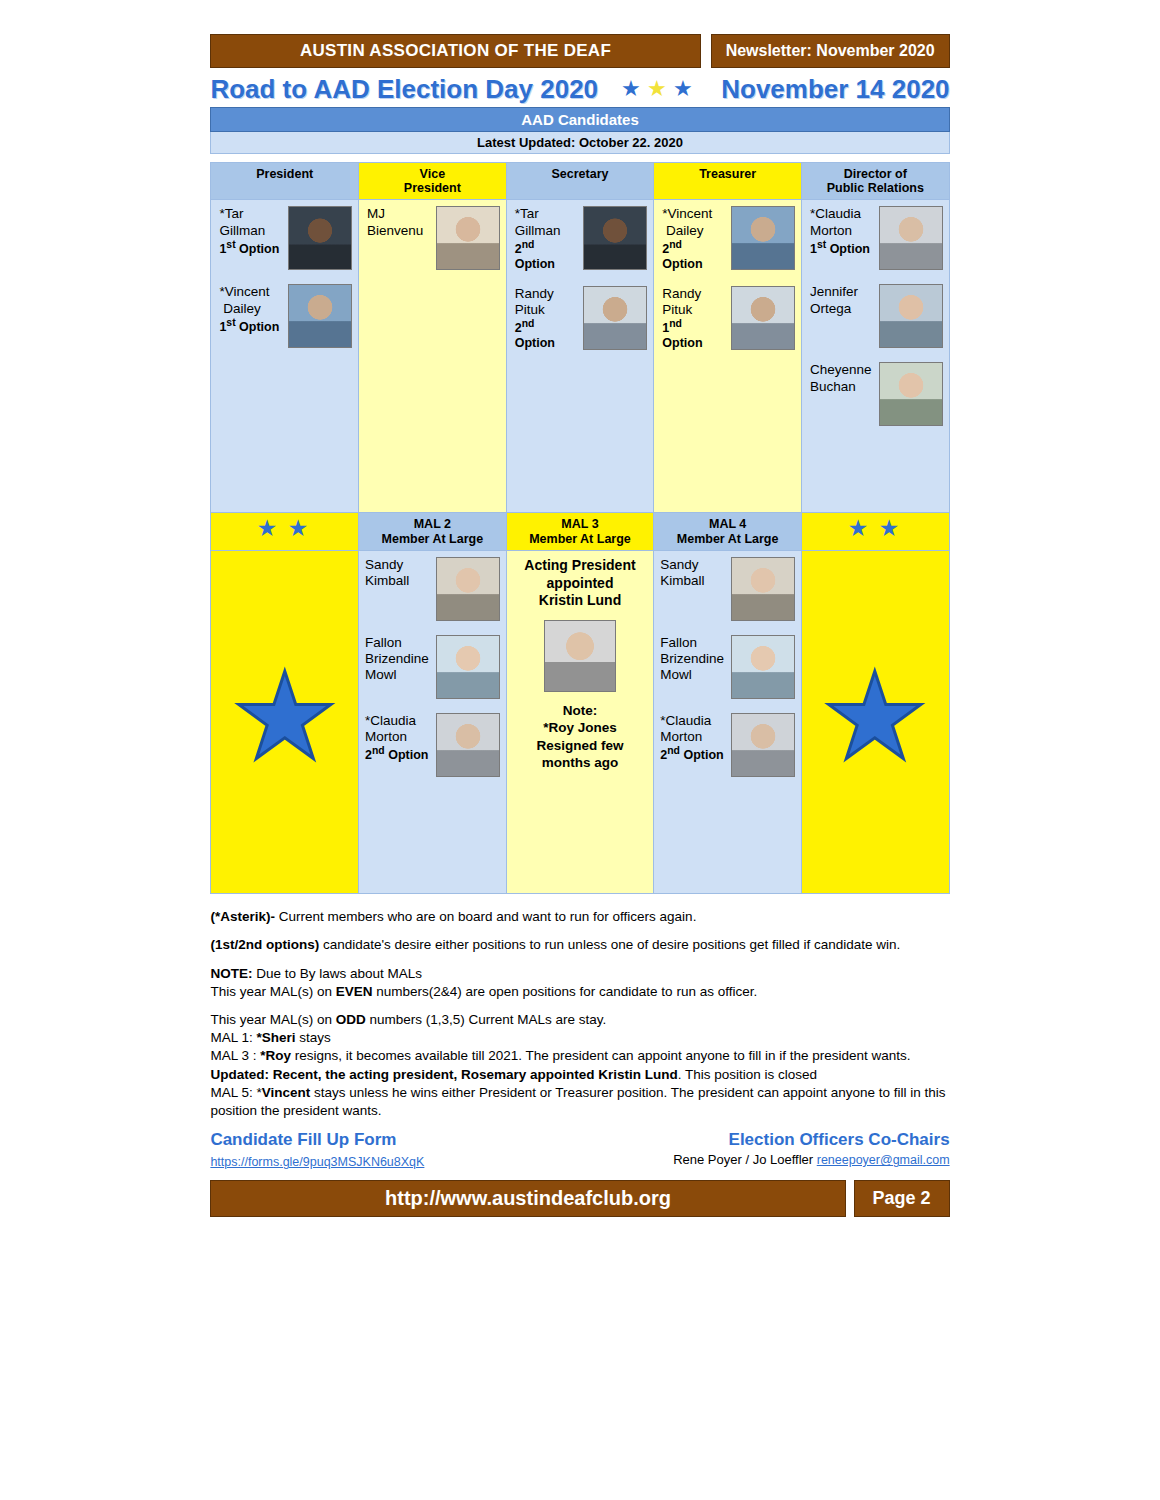AUSTIN ASSOCIATION OF THE DEAF
Newsletter: November 2020
Road to AAD Election Day 2020
★★★
November 14 2020
AAD Candidates
Latest Updated: October 22. 2020
| President | Vice President | Secretary | Treasurer | Director of Public Relations |
| --- | --- | --- | --- | --- |
| *Tar Gillman 1 st Option *Vincent Dailey 1 st Option | MJ Bienvenu | *Tar Gillman 2 nd Option Randy Pituk 2 nd Option | *Vincent Dailey 2 nd Option Randy Pituk 1 nd Option | *Claudia Morton 1 st Option Jennifer Ortega Cheyenne Buchan |
| ★ ★ | MAL 2 Member At Large | MAL 3 Member At Large | MAL 4 Member At Large | ★ ★ |
| ★ | Sandy Kimball Fallon Brizendine Mowl *Claudia Morton 2 nd Option | Acting President appointed Kristin Lund Note: *Roy Jones Resigned few months ago | Sandy Kimball Fallon Brizendine Mowl *Claudia Morton 2 nd Option | ★ |
(*Asterik)- Current members who are on board and want to run for officers again.
(1st/2nd options) candidate's desire either positions to run unless one of desire positions get filled if candidate win.
NOTE: Due to By laws about MALs
This year MAL(s) on EVEN numbers(2&4) are open positions for candidate to run as officer.
This year MAL(s) on ODD numbers (1,3,5) Current MALs are stay.
MAL 1: *Sheri stays
MAL 3 : *Roy resigns, it becomes available till 2021. The president can appoint anyone to fill in if the president wants. Updated: Recent, the acting president, Rosemary appointed Kristin Lund. This position is closed
MAL 5: *Vincent stays unless he wins either President or Treasurer position. The president can appoint anyone to fill in this position the president wants.
Candidate Fill Up Form
https://forms.gle/9puq3MSJKN6u8XqK
Election Officers Co-Chairs
Rene Poyer / Jo Loeffler reneepoyer@gmail.com
http://www.austindeafclub.org
Page 2